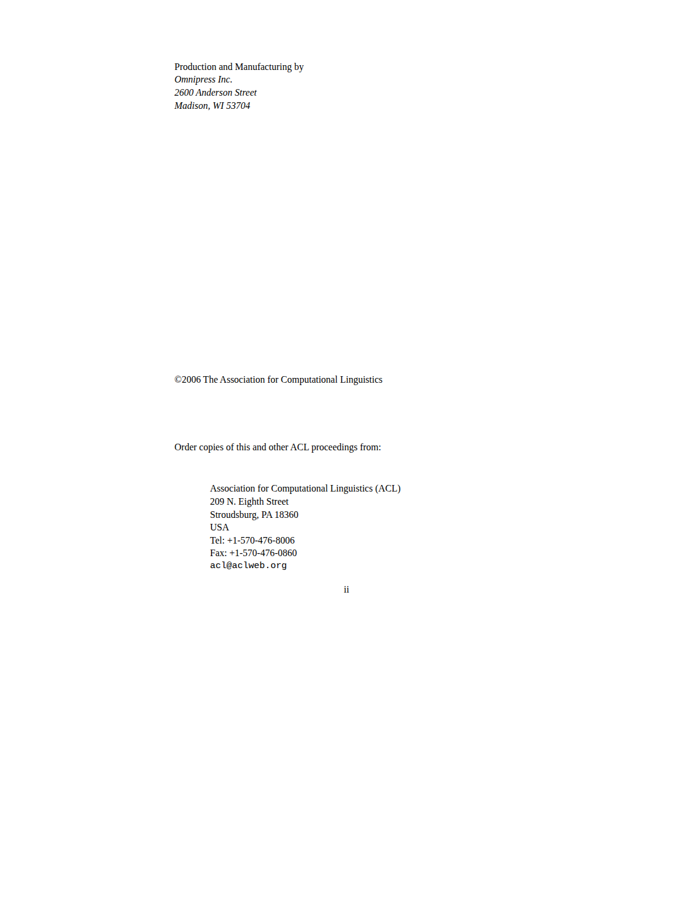Production and Manufacturing by
Omnipress Inc.
2600 Anderson Street
Madison, WI 53704
©2006 The Association for Computational Linguistics
Order copies of this and other ACL proceedings from:
Association for Computational Linguistics (ACL)
209 N. Eighth Street
Stroudsburg, PA 18360
USA
Tel: +1-570-476-8006
Fax: +1-570-476-0860
acl@aclweb.org
ii